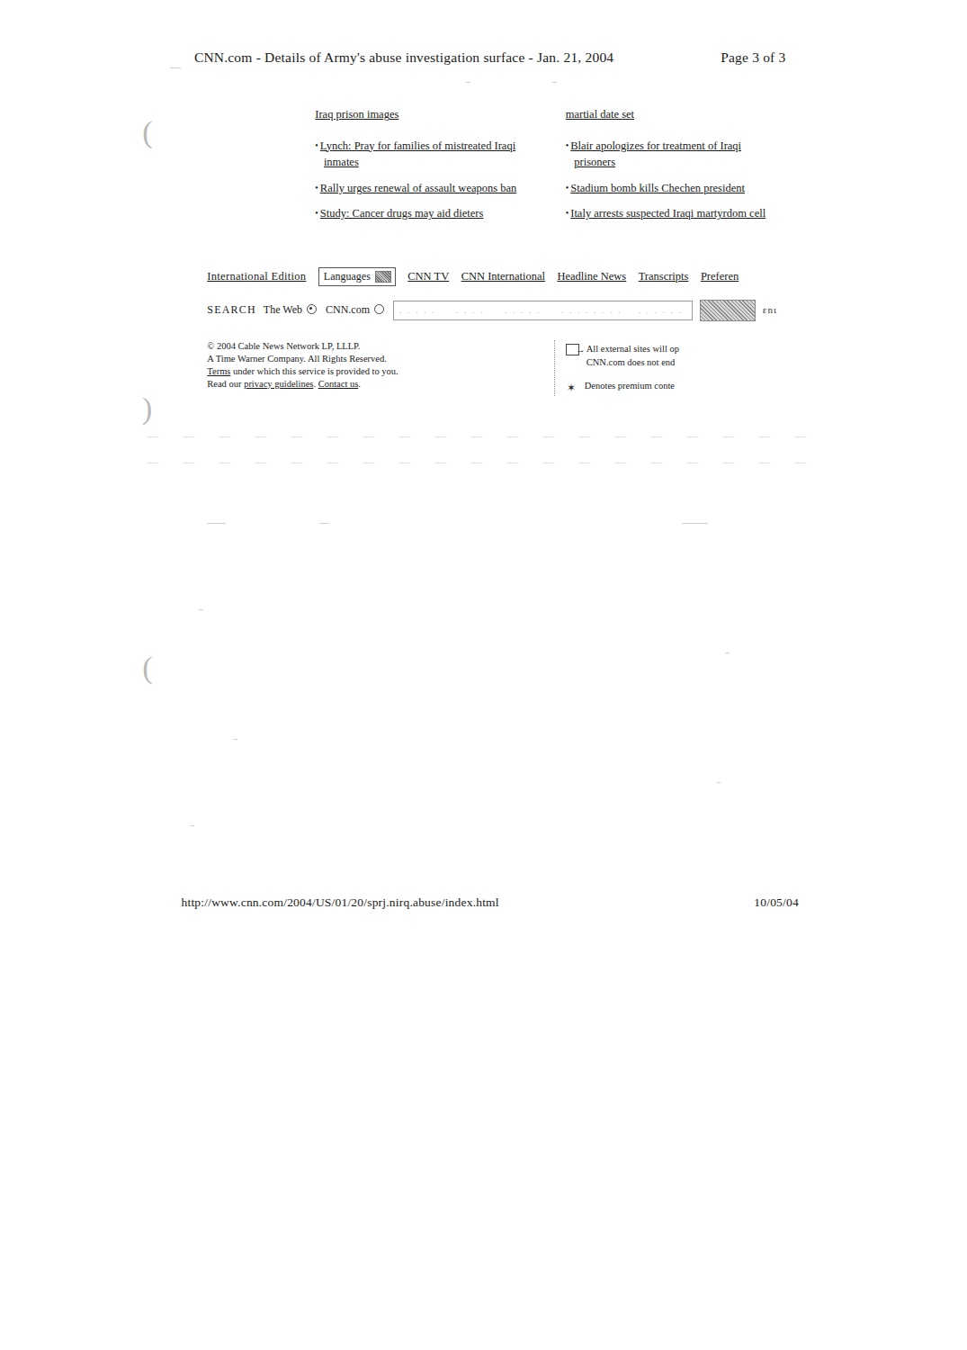(
(
(
CNN.com - Details of Army's abuse investigation surface - Jan. 21, 2004
Page 3 of 3
Iraq prison images
•Lynch: Pray for families of mistreated Iraqi inmates
•Rally urges renewal of assault weapons ban
•Study: Cancer drugs may aid dieters
martial date set
•Blair apologizes for treatment of Iraqi prisoners
•Stadium bomb kills Chechen president
•Italy arrests suspected Iraqi martyrdom cell
International Edition Languages CNN TV CNN International Headline News Transcripts Preferen
SEARCH The Web CNN.com . . . . . . . . . . . . . . . . . . . . . . . . . . . . . . . εnι
© 2004 Cable News Network LP, LLLP.
A Time Warner Company. All Rights Reserved.
Terms under which this service is provided to you.
Read our privacy guidelines. Contact us.
All external sites will op
CNN.com does not end
✶ Denotes premium conte
http://www.cnn.com/2004/US/01/20/sprj.nirq.abuse/index.html 10/05/04